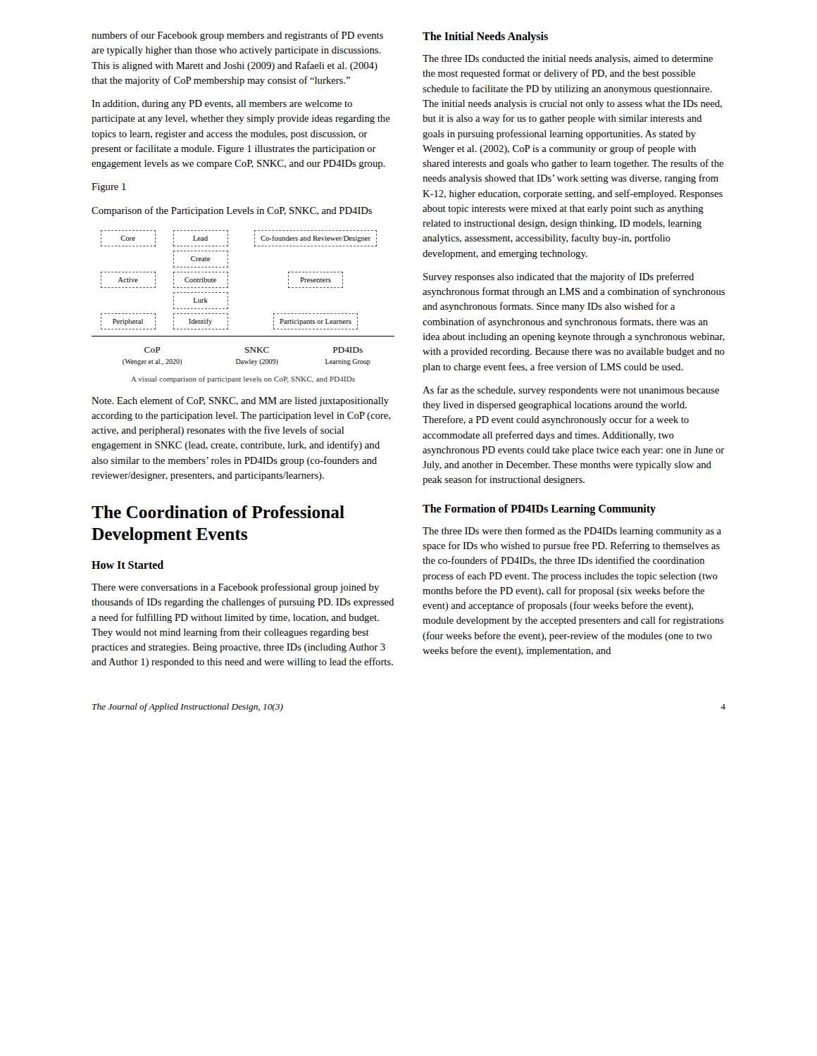numbers of our Facebook group members and registrants of PD events are typically higher than those who actively participate in discussions. This is aligned with Marett and Joshi (2009) and Rafaeli et al. (2004) that the majority of CoP membership may consist of “lurkers.”
In addition, during any PD events, all members are welcome to participate at any level, whether they simply provide ideas regarding the topics to learn, register and access the modules, post discussion, or present or facilitate a module. Figure 1 illustrates the participation or engagement levels as we compare CoP, SNKC, and our PD4IDs group.
Figure 1
Comparison of the Participation Levels in CoP, SNKC, and PD4IDs
| Core | Lead | Co-founders and Reviewer/Designer |
| | Create | |
| Active | Contribute | Presenters |
| | Lurk | |
| Peripheral | Identify | Participants or Learners |
| CoP (Wenger et al., 2020) | SNKC Dawley (2009) | PD4IDs Learning Group |
A visual comparison of participant levels on CoP, SNKC, and PD4IDs
Note. Each element of CoP, SNKC, and MM are listed juxtapositionally according to the participation level. The participation level in CoP (core, active, and peripheral) resonates with the five levels of social engagement in SNKC (lead, create, contribute, lurk, and identify) and also similar to the members’ roles in PD4IDs group (co-founders and reviewer/designer, presenters, and participants/learners).
The Coordination of Professional Development Events
How It Started
There were conversations in a Facebook professional group joined by thousands of IDs regarding the challenges of pursuing PD. IDs expressed a need for fulfilling PD without limited by time, location, and budget. They would not mind learning from their colleagues regarding best practices and strategies. Being proactive, three IDs (including Author 3 and Author 1) responded to this need and were willing to lead the efforts.
The Initial Needs Analysis
The three IDs conducted the initial needs analysis, aimed to determine the most requested format or delivery of PD, and the best possible schedule to facilitate the PD by utilizing an anonymous questionnaire. The initial needs analysis is crucial not only to assess what the IDs need, but it is also a way for us to gather people with similar interests and goals in pursuing professional learning opportunities. As stated by Wenger et al. (2002), CoP is a community or group of people with shared interests and goals who gather to learn together. The results of the needs analysis showed that IDs’ work setting was diverse, ranging from K-12, higher education, corporate setting, and self-employed. Responses about topic interests were mixed at that early point such as anything related to instructional design, design thinking, ID models, learning analytics, assessment, accessibility, faculty buy-in, portfolio development, and emerging technology.
Survey responses also indicated that the majority of IDs preferred asynchronous format through an LMS and a combination of synchronous and asynchronous formats. Since many IDs also wished for a combination of asynchronous and synchronous formats, there was an idea about including an opening keynote through a synchronous webinar, with a provided recording. Because there was no available budget and no plan to charge event fees, a free version of LMS could be used.
As far as the schedule, survey respondents were not unanimous because they lived in dispersed geographical locations around the world. Therefore, a PD event could asynchronously occur for a week to accommodate all preferred days and times. Additionally, two asynchronous PD events could take place twice each year: one in June or July, and another in December. These months were typically slow and peak season for instructional designers.
The Formation of PD4IDs Learning Community
The three IDs were then formed as the PD4IDs learning community as a space for IDs who wished to pursue free PD. Referring to themselves as the co-founders of PD4IDs, the three IDs identified the coordination process of each PD event. The process includes the topic selection (two months before the PD event), call for proposal (six weeks before the event) and acceptance of proposals (four weeks before the event), module development by the accepted presenters and call for registrations (four weeks before the event), peer-review of the modules (one to two weeks before the event), implementation, and
The Journal of Applied Instructional Design, 10(3) 4